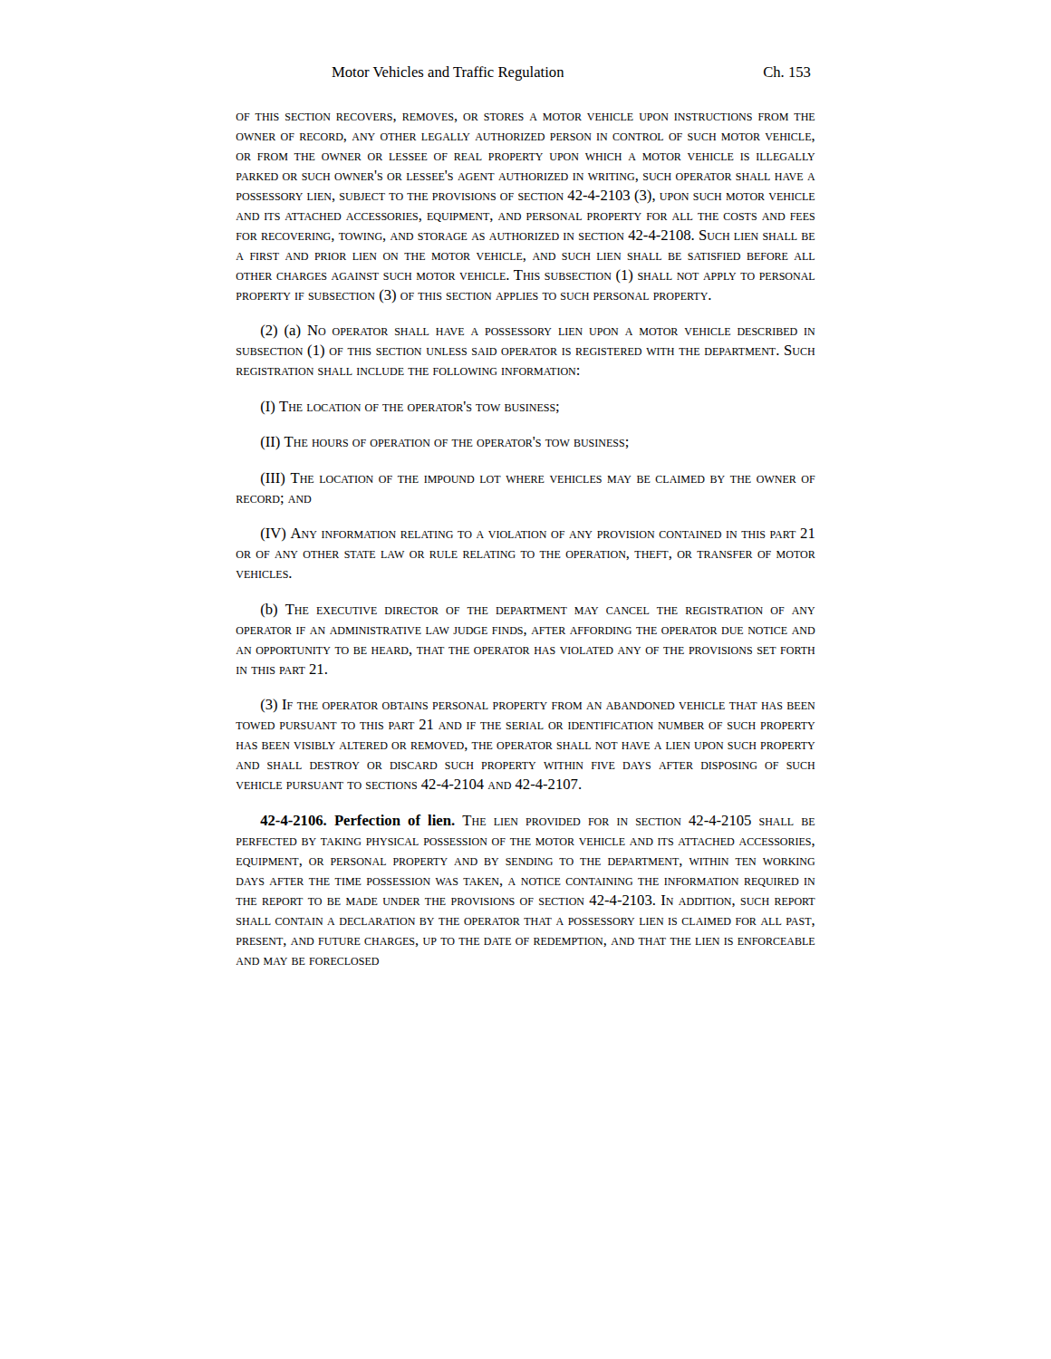Motor Vehicles and Traffic Regulation Ch. 153
of this section recovers, removes, or stores a motor vehicle upon instructions from the owner of record, any other legally authorized person in control of such motor vehicle, or from the owner or lessee of real property upon which a motor vehicle is illegally parked or such owner's or lessee's agent authorized in writing, such operator shall have a possessory lien, subject to the provisions of section 42-4-2103 (3), upon such motor vehicle and its attached accessories, equipment, and personal property for all the costs and fees for recovering, towing, and storage as authorized in section 42-4-2108. Such lien shall be a first and prior lien on the motor vehicle, and such lien shall be satisfied before all other charges against such motor vehicle. This subsection (1) shall not apply to personal property if subsection (3) of this section applies to such personal property.
(2) (a) No operator shall have a possessory lien upon a motor vehicle described in subsection (1) of this section unless said operator is registered with the department. Such registration shall include the following information:
(I) The location of the operator's tow business;
(II) The hours of operation of the operator's tow business;
(III) The location of the impound lot where vehicles may be claimed by the owner of record; and
(IV) Any information relating to a violation of any provision contained in this part 21 or of any other state law or rule relating to the operation, theft, or transfer of motor vehicles.
(b) The executive director of the department may cancel the registration of any operator if an administrative law judge finds, after affording the operator due notice and an opportunity to be heard, that the operator has violated any of the provisions set forth in this part 21.
(3) If the operator obtains personal property from an abandoned vehicle that has been towed pursuant to this part 21 and if the serial or identification number of such property has been visibly altered or removed, the operator shall not have a lien upon such property and shall destroy or discard such property within five days after disposing of such vehicle pursuant to sections 42-4-2104 and 42-4-2107.
42-4-2106. Perfection of lien. The lien provided for in section 42-4-2105 shall be perfected by taking physical possession of the motor vehicle and its attached accessories, equipment, or personal property and by sending to the department, within ten working days after the time possession was taken, a notice containing the information required in the report to be made under the provisions of section 42-4-2103. In addition, such report shall contain a declaration by the operator that a possessory lien is claimed for all past, present, and future charges, up to the date of redemption, and that the lien is enforceable and may be foreclosed